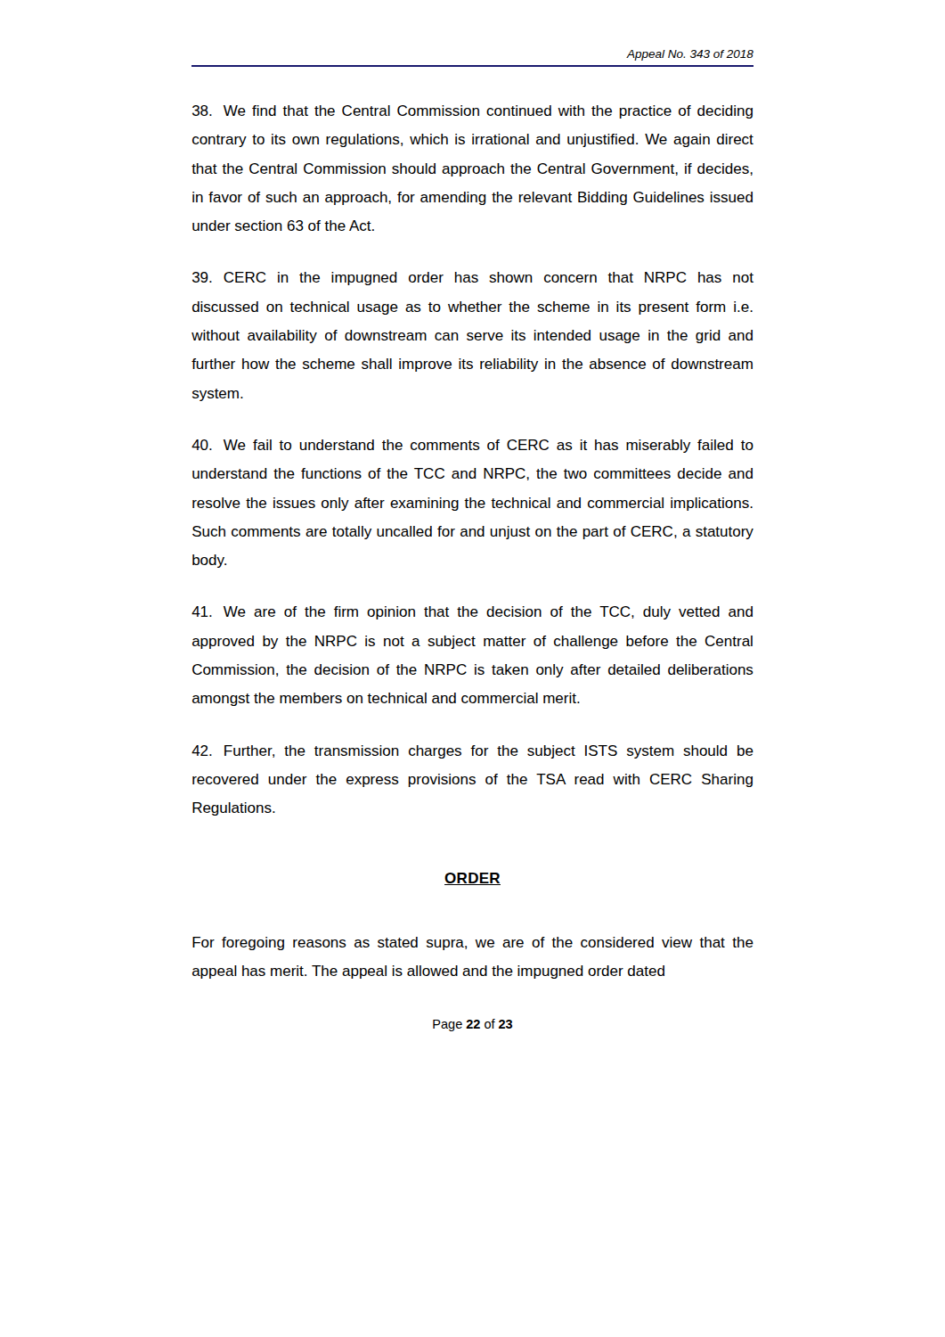Appeal No. 343 of 2018
38. We find that the Central Commission continued with the practice of deciding contrary to its own regulations, which is irrational and unjustified. We again direct that the Central Commission should approach the Central Government, if decides, in favor of such an approach, for amending the relevant Bidding Guidelines issued under section 63 of the Act.
39. CERC in the impugned order has shown concern that NRPC has not discussed on technical usage as to whether the scheme in its present form i.e. without availability of downstream can serve its intended usage in the grid and further how the scheme shall improve its reliability in the absence of downstream system.
40. We fail to understand the comments of CERC as it has miserably failed to understand the functions of the TCC and NRPC, the two committees decide and resolve the issues only after examining the technical and commercial implications. Such comments are totally uncalled for and unjust on the part of CERC, a statutory body.
41. We are of the firm opinion that the decision of the TCC, duly vetted and approved by the NRPC is not a subject matter of challenge before the Central Commission, the decision of the NRPC is taken only after detailed deliberations amongst the members on technical and commercial merit.
42. Further, the transmission charges for the subject ISTS system should be recovered under the express provisions of the TSA read with CERC Sharing Regulations.
ORDER
For foregoing reasons as stated supra, we are of the considered view that the appeal has merit. The appeal is allowed and the impugned order dated
Page 22 of 23